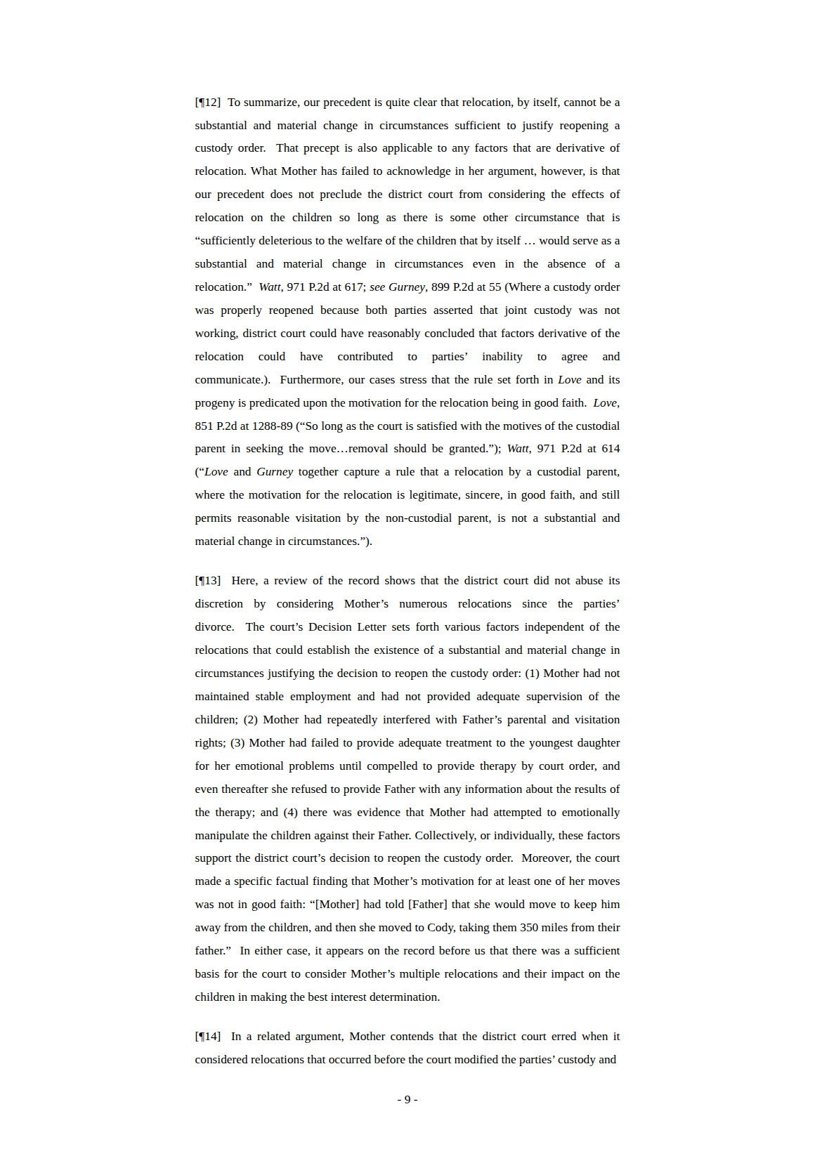[¶12] To summarize, our precedent is quite clear that relocation, by itself, cannot be a substantial and material change in circumstances sufficient to justify reopening a custody order. That precept is also applicable to any factors that are derivative of relocation. What Mother has failed to acknowledge in her argument, however, is that our precedent does not preclude the district court from considering the effects of relocation on the children so long as there is some other circumstance that is “sufficiently deleterious to the welfare of the children that by itself … would serve as a substantial and material change in circumstances even in the absence of a relocation.” Watt, 971 P.2d at 617; see Gurney, 899 P.2d at 55 (Where a custody order was properly reopened because both parties asserted that joint custody was not working, district court could have reasonably concluded that factors derivative of the relocation could have contributed to parties’ inability to agree and communicate.). Furthermore, our cases stress that the rule set forth in Love and its progeny is predicated upon the motivation for the relocation being in good faith. Love, 851 P.2d at 1288-89 (“So long as the court is satisfied with the motives of the custodial parent in seeking the move…removal should be granted.”); Watt, 971 P.2d at 614 (“Love and Gurney together capture a rule that a relocation by a custodial parent, where the motivation for the relocation is legitimate, sincere, in good faith, and still permits reasonable visitation by the non-custodial parent, is not a substantial and material change in circumstances.”).
[¶13] Here, a review of the record shows that the district court did not abuse its discretion by considering Mother’s numerous relocations since the parties’ divorce. The court’s Decision Letter sets forth various factors independent of the relocations that could establish the existence of a substantial and material change in circumstances justifying the decision to reopen the custody order: (1) Mother had not maintained stable employment and had not provided adequate supervision of the children; (2) Mother had repeatedly interfered with Father’s parental and visitation rights; (3) Mother had failed to provide adequate treatment to the youngest daughter for her emotional problems until compelled to provide therapy by court order, and even thereafter she refused to provide Father with any information about the results of the therapy; and (4) there was evidence that Mother had attempted to emotionally manipulate the children against their Father. Collectively, or individually, these factors support the district court’s decision to reopen the custody order. Moreover, the court made a specific factual finding that Mother’s motivation for at least one of her moves was not in good faith: “[Mother] had told [Father] that she would move to keep him away from the children, and then she moved to Cody, taking them 350 miles from their father.” In either case, it appears on the record before us that there was a sufficient basis for the court to consider Mother’s multiple relocations and their impact on the children in making the best interest determination.
[¶14] In a related argument, Mother contends that the district court erred when it considered relocations that occurred before the court modified the parties’ custody and
- 9 -